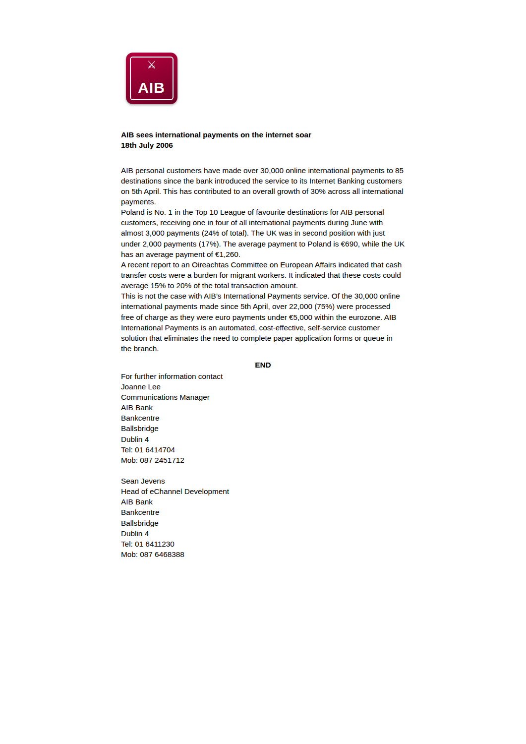⚔
AIB
AIB sees international payments on the internet soar
18th July 2006
AIB personal customers have made over 30,000 online international payments to 85 destinations since the bank introduced the service to its Internet Banking customers on 5th April. This has contributed to an overall growth of 30% across all international payments.
Poland is No. 1 in the Top 10 League of favourite destinations for AIB personal customers, receiving one in four of all international payments during June with almost 3,000 payments (24% of total). The UK was in second position with just under 2,000 payments (17%). The average payment to Poland is €690, while the UK has an average payment of €1,260.
A recent report to an Oireachtas Committee on European Affairs indicated that cash transfer costs were a burden for migrant workers. It indicated that these costs could average 15% to 20% of the total transaction amount.
This is not the case with AIB’s International Payments service. Of the 30,000 online international payments made since 5th April, over 22,000 (75%) were processed free of charge as they were euro payments under €5,000 within the eurozone. AIB International Payments is an automated, cost-effective, self-service customer solution that eliminates the need to complete paper application forms or queue in the branch.
END
For further information contact
Joanne Lee
Communications Manager
AIB Bank
Bankcentre
Ballsbridge
Dublin 4
Tel: 01 6414704
Mob: 087 2451712
Sean Jevens
Head of eChannel Development
AIB Bank
Bankcentre
Ballsbridge
Dublin 4
Tel: 01 6411230
Mob: 087 6468388